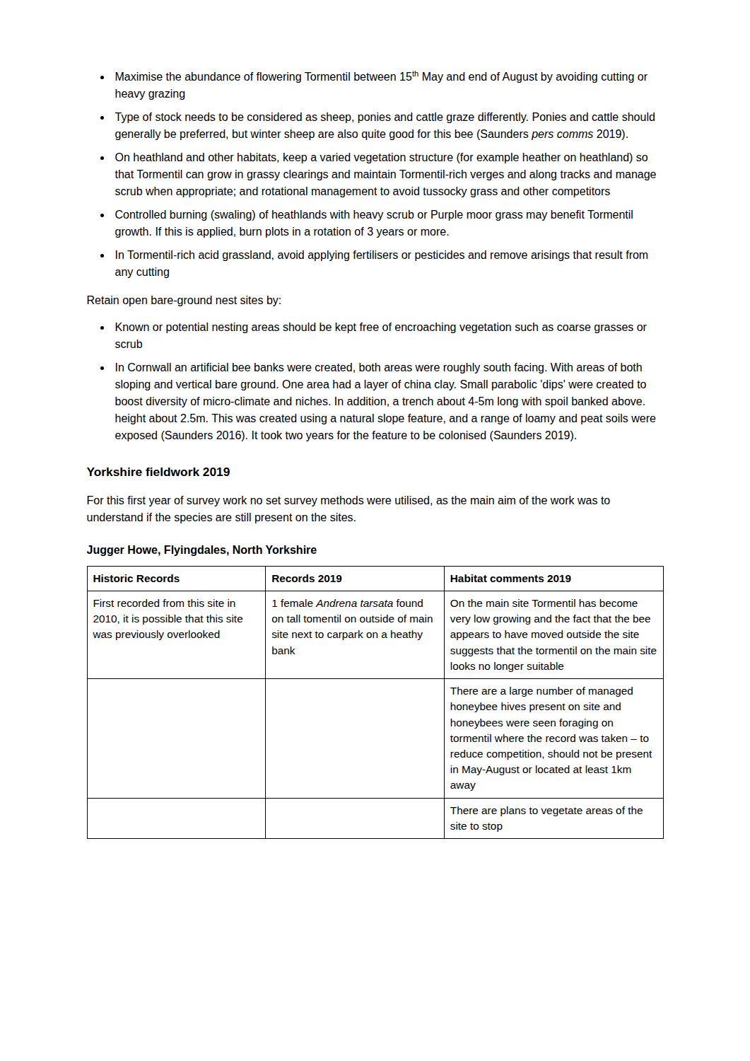Maximise the abundance of flowering Tormentil between 15th May and end of August by avoiding cutting or heavy grazing
Type of stock needs to be considered as sheep, ponies and cattle graze differently. Ponies and cattle should generally be preferred, but winter sheep are also quite good for this bee (Saunders pers comms 2019).
On heathland and other habitats, keep a varied vegetation structure (for example heather on heathland) so that Tormentil can grow in grassy clearings and maintain Tormentil-rich verges and along tracks and manage scrub when appropriate; and rotational management to avoid tussocky grass and other competitors
Controlled burning (swaling) of heathlands with heavy scrub or Purple moor grass may benefit Tormentil growth. If this is applied, burn plots in a rotation of 3 years or more.
In Tormentil-rich acid grassland, avoid applying fertilisers or pesticides and remove arisings that result from any cutting
Retain open bare-ground nest sites by:
Known or potential nesting areas should be kept free of encroaching vegetation such as coarse grasses or scrub
In Cornwall an artificial bee banks were created, both areas were roughly south facing. With areas of both sloping and vertical bare ground. One area had a layer of china clay. Small parabolic 'dips' were created to boost diversity of micro-climate and niches. In addition, a trench about 4-5m long with spoil banked above. height about 2.5m. This was created using a natural slope feature, and a range of loamy and peat soils were exposed (Saunders 2016). It took two years for the feature to be colonised (Saunders 2019).
Yorkshire fieldwork 2019
For this first year of survey work no set survey methods were utilised, as the main aim of the work was to understand if the species are still present on the sites.
Jugger Howe, Flyingdales, North Yorkshire
| Historic Records | Records 2019 | Habitat comments 2019 |
| --- | --- | --- |
| First recorded from this site in 2010, it is possible that this site was previously overlooked | 1 female Andrena tarsata found on tall tomentil on outside of main site next to carpark on a heathy bank | On the main site Tormentil has become very low growing and the fact that the bee appears to have moved outside the site suggests that the tormentil on the main site looks no longer suitable |
| | | There are a large number of managed honeybee hives present on site and honeybees were seen foraging on tormentil where the record was taken – to reduce competition, should not be present in May-August or located at least 1km away |
| | | There are plans to vegetate areas of the site to stop |